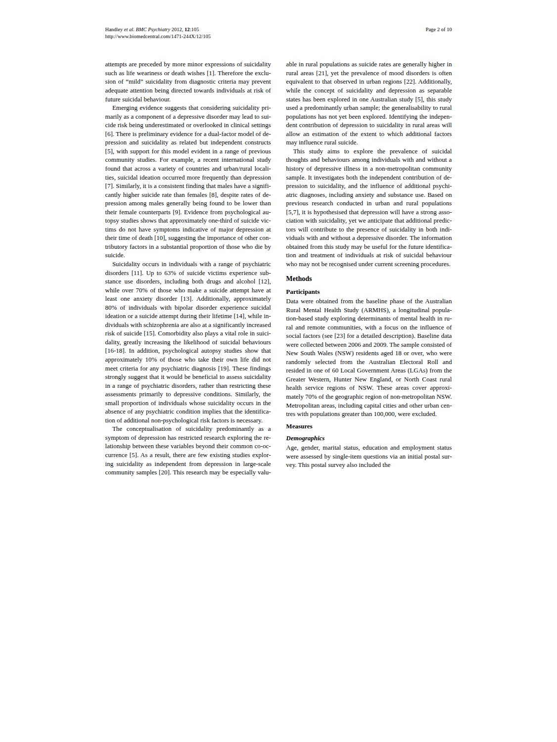Handley et al. BMC Psychiatry 2012, 12:105
http://www.biomedcentral.com/1471-244X/12/105
Page 2 of 10
attempts are preceded by more minor expressions of suicidality such as life weariness or death wishes [1]. Therefore the exclusion of “mild” suicidality from diagnostic criteria may prevent adequate attention being directed towards individuals at risk of future suicidal behaviour.
Emerging evidence suggests that considering suicidality primarily as a component of a depressive disorder may lead to suicide risk being underestimated or overlooked in clinical settings [6]. There is preliminary evidence for a dual-factor model of depression and suicidality as related but independent constructs [5], with support for this model evident in a range of previous community studies. For example, a recent international study found that across a variety of countries and urban/rural localities, suicidal ideation occurred more frequently than depression [7]. Similarly, it is a consistent finding that males have a significantly higher suicide rate than females [8], despite rates of depression among males generally being found to be lower than their female counterparts [9]. Evidence from psychological autopsy studies shows that approximately one-third of suicide victims do not have symptoms indicative of major depression at their time of death [10], suggesting the importance of other contributory factors in a substantial proportion of those who die by suicide.
Suicidality occurs in individuals with a range of psychiatric disorders [11]. Up to 63% of suicide victims experience substance use disorders, including both drugs and alcohol [12], while over 70% of those who make a suicide attempt have at least one anxiety disorder [13]. Additionally, approximately 80% of individuals with bipolar disorder experience suicidal ideation or a suicide attempt during their lifetime [14], while individuals with schizophrenia are also at a significantly increased risk of suicide [15]. Comorbidity also plays a vital role in suicidality, greatly increasing the likelihood of suicidal behaviours [16-18]. In addition, psychological autopsy studies show that approximately 10% of those who take their own life did not meet criteria for any psychiatric diagnosis [19]. These findings strongly suggest that it would be beneficial to assess suicidality in a range of psychiatric disorders, rather than restricting these assessments primarily to depressive conditions. Similarly, the small proportion of individuals whose suicidality occurs in the absence of any psychiatric condition implies that the identification of additional non-psychological risk factors is necessary.
The conceptualisation of suicidality predominantly as a symptom of depression has restricted research exploring the relationship between these variables beyond their common co-occurrence [5]. As a result, there are few existing studies exploring suicidality as independent from depression in large-scale community samples [20]. This research may be especially valuable in rural populations as suicide rates are generally higher in rural areas [21], yet the prevalence of mood disorders is often equivalent to that observed in urban regions [22]. Additionally, while the concept of suicidality and depression as separable states has been explored in one Australian study [5], this study used a predominantly urban sample; the generalisability to rural populations has not yet been explored. Identifying the independent contribution of depression to suicidality in rural areas will allow an estimation of the extent to which additional factors may influence rural suicide.
This study aims to explore the prevalence of suicidal thoughts and behaviours among individuals with and without a history of depressive illness in a non-metropolitan community sample. It investigates both the independent contribution of depression to suicidality, and the influence of additional psychiatric diagnoses, including anxiety and substance use. Based on previous research conducted in urban and rural populations [5,7], it is hypothesised that depression will have a strong association with suicidality, yet we anticipate that additional predictors will contribute to the presence of suicidality in both individuals with and without a depressive disorder. The information obtained from this study may be useful for the future identification and treatment of individuals at risk of suicidal behaviour who may not be recognised under current screening procedures.
Methods
Participants
Data were obtained from the baseline phase of the Australian Rural Mental Health Study (ARMHS), a longitudinal population-based study exploring determinants of mental health in rural and remote communities, with a focus on the influence of social factors (see [23] for a detailed description). Baseline data were collected between 2006 and 2009. The sample consisted of New South Wales (NSW) residents aged 18 or over, who were randomly selected from the Australian Electoral Roll and resided in one of 60 Local Government Areas (LGAs) from the Greater Western, Hunter New England, or North Coast rural health service regions of NSW. These areas cover approximately 70% of the geographic region of non-metropolitan NSW. Metropolitan areas, including capital cities and other urban centres with populations greater than 100,000, were excluded.
Measures
Demographics
Age, gender, marital status, education and employment status were assessed by single-item questions via an initial postal survey. This postal survey also included the